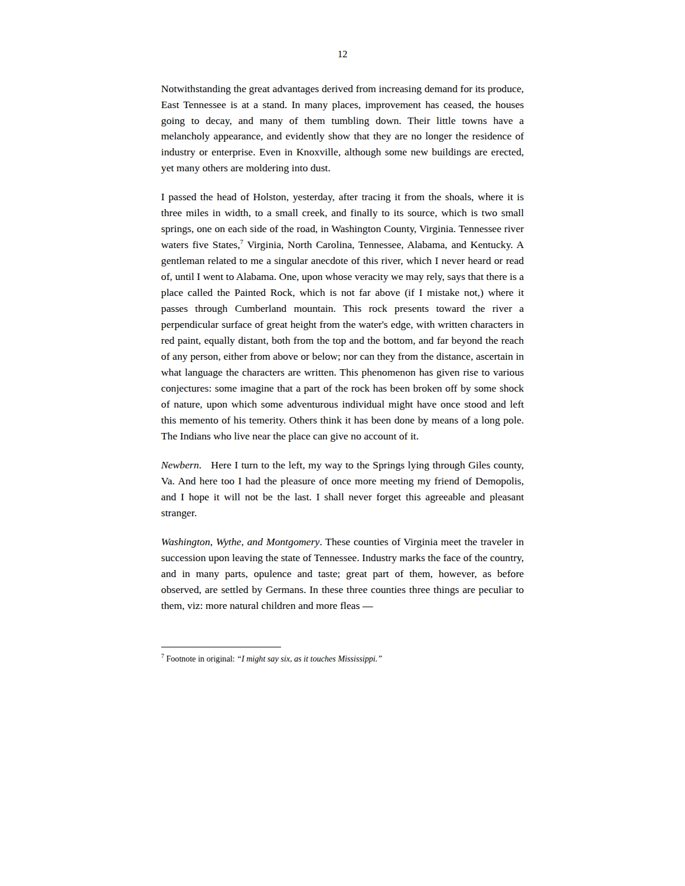12
Notwithstanding the great advantages derived from increasing demand for its produce, East Tennessee is at a stand. In many places, improvement has ceased, the houses going to decay, and many of them tumbling down. Their little towns have a melancholy appearance, and evidently show that they are no longer the residence of industry or enterprise. Even in Knoxville, although some new buildings are erected, yet many others are moldering into dust.
I passed the head of Holston, yesterday, after tracing it from the shoals, where it is three miles in width, to a small creek, and finally to its source, which is two small springs, one on each side of the road, in Washington County, Virginia. Tennessee river waters five States,7 Virginia, North Carolina, Tennessee, Alabama, and Kentucky. A gentleman related to me a singular anecdote of this river, which I never heard or read of, until I went to Alabama. One, upon whose veracity we may rely, says that there is a place called the Painted Rock, which is not far above (if I mistake not,) where it passes through Cumberland mountain. This rock presents toward the river a perpendicular surface of great height from the water's edge, with written characters in red paint, equally distant, both from the top and the bottom, and far beyond the reach of any person, either from above or below; nor can they from the distance, ascertain in what language the characters are written. This phenomenon has given rise to various conjectures: some imagine that a part of the rock has been broken off by some shock of nature, upon which some adventurous individual might have once stood and left this memento of his temerity. Others think it has been done by means of a long pole. The Indians who live near the place can give no account of it.
Newbern. Here I turn to the left, my way to the Springs lying through Giles county, Va. And here too I had the pleasure of once more meeting my friend of Demopolis, and I hope it will not be the last. I shall never forget this agreeable and pleasant stranger.
Washington, Wythe, and Montgomery. These counties of Virginia meet the traveler in succession upon leaving the state of Tennessee. Industry marks the face of the country, and in many parts, opulence and taste; great part of them, however, as before observed, are settled by Germans. In these three counties three things are peculiar to them, viz: more natural children and more fleas —
7 Footnote in original: “I might say six, as it touches Mississippi.”